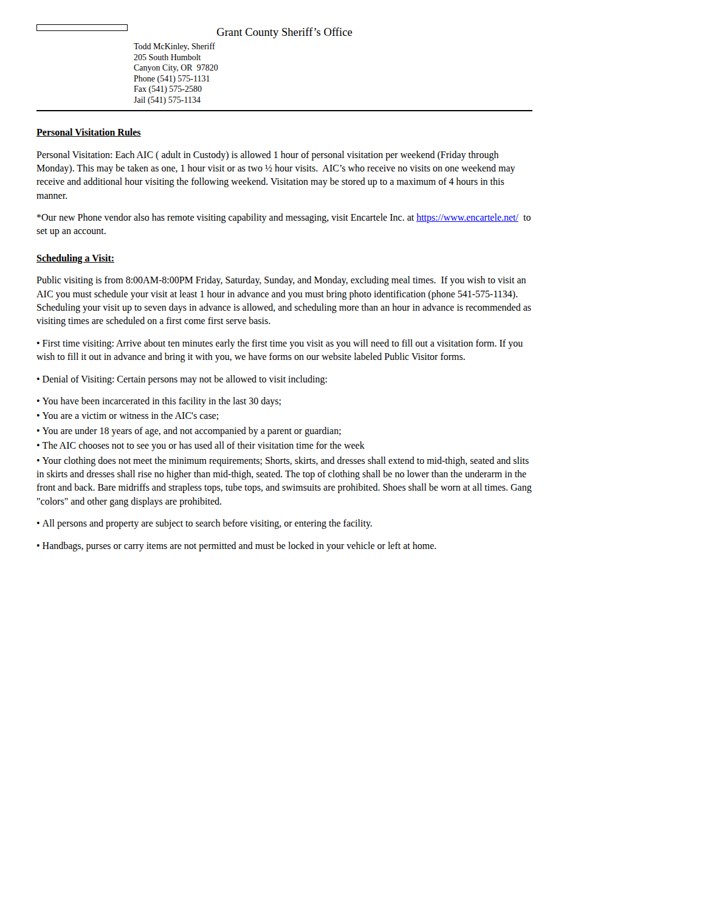Grant County Sheriff’s Office
Todd McKinley, Sheriff
205 South Humbolt
Canyon City, OR 97820
Phone (541) 575-1131
Fax (541) 575-2580
Jail (541) 575-1134
Personal Visitation Rules
Personal Visitation: Each AIC ( adult in Custody) is allowed 1 hour of personal visitation per weekend (Friday through Monday). This may be taken as one, 1 hour visit or as two ½ hour visits. AIC’s who receive no visits on one weekend may receive and additional hour visiting the following weekend. Visitation may be stored up to a maximum of 4 hours in this manner.
*Our new Phone vendor also has remote visiting capability and messaging, visit Encartele Inc. at https://www.encartele.net/ to set up an account.
Scheduling a Visit:
Public visiting is from 8:00AM-8:00PM Friday, Saturday, Sunday, and Monday, excluding meal times. If you wish to visit an AIC you must schedule your visit at least 1 hour in advance and you must bring photo identification (phone 541-575-1134). Scheduling your visit up to seven days in advance is allowed, and scheduling more than an hour in advance is recommended as visiting times are scheduled on a first come first serve basis.
First time visiting: Arrive about ten minutes early the first time you visit as you will need to fill out a visitation form. If you wish to fill it out in advance and bring it with you, we have forms on our website labeled Public Visitor forms.
Denial of Visiting: Certain persons may not be allowed to visit including:
You have been incarcerated in this facility in the last 30 days;
You are a victim or witness in the AIC's case;
You are under 18 years of age, and not accompanied by a parent or guardian;
The AIC chooses not to see you or has used all of their visitation time for the week
Your clothing does not meet the minimum requirements; Shorts, skirts, and dresses shall extend to mid-thigh, seated and slits in skirts and dresses shall rise no higher than mid-thigh, seated. The top of clothing shall be no lower than the underarm in the front and back. Bare midriffs and strapless tops, tube tops, and swimsuits are prohibited. Shoes shall be worn at all times. Gang "colors" and other gang displays are prohibited.
All persons and property are subject to search before visiting, or entering the facility.
Handbags, purses or carry items are not permitted and must be locked in your vehicle or left at home.